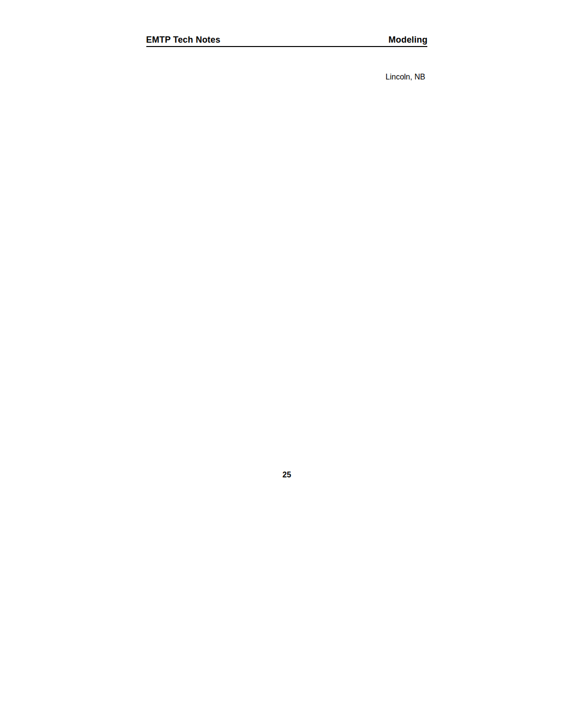EMTP Tech Notes Modeling
Lincoln, NB
25